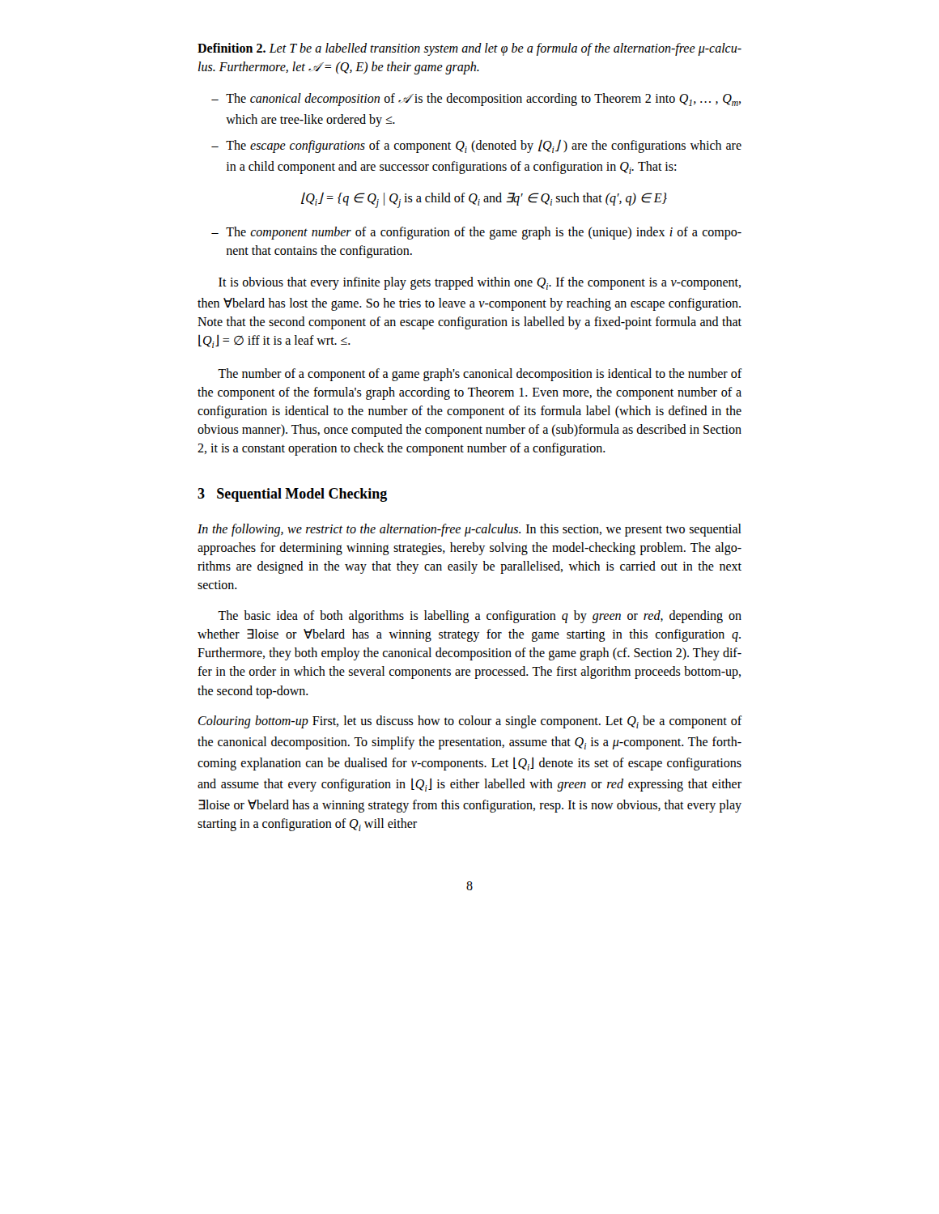Definition 2. Let T be a labelled transition system and let φ be a formula of the alternation-free μ-calculus. Furthermore, let 𝒜 = (Q, E) be their game graph.
The canonical decomposition of 𝒜 is the decomposition according to Theorem 2 into Q1, … , Qm, which are tree-like ordered by ≤.
The escape configurations of a component Qi (denoted by ⌊Qi⌋ ) are the configurations which are in a child component and are successor configurations of a configuration in Qi. That is:
⌊Qi⌋ = {q ∈ Qj | Qj is a child of Qi and ∃q′ ∈ Qi such that (q′, q) ∈ E}
The component number of a configuration of the game graph is the (unique) index i of a component that contains the configuration.
It is obvious that every infinite play gets trapped within one Qi. If the component is a ν-component, then ∀belard has lost the game. So he tries to leave a ν-component by reaching an escape configuration. Note that the second component of an escape configuration is labelled by a fixed-point formula and that ⌊Qi⌋ = ∅ iff it is a leaf wrt. ≤.
The number of a component of a game graph's canonical decomposition is identical to the number of the component of the formula's graph according to Theorem 1. Even more, the component number of a configuration is identical to the number of the component of its formula label (which is defined in the obvious manner). Thus, once computed the component number of a (sub)formula as described in Section 2, it is a constant operation to check the component number of a configuration.
3 Sequential Model Checking
In the following, we restrict to the alternation-free μ-calculus. In this section, we present two sequential approaches for determining winning strategies, hereby solving the model-checking problem. The algorithms are designed in the way that they can easily be parallelised, which is carried out in the next section.
The basic idea of both algorithms is labelling a configuration q by green or red, depending on whether ∃loise or ∀belard has a winning strategy for the game starting in this configuration q. Furthermore, they both employ the canonical decomposition of the game graph (cf. Section 2). They differ in the order in which the several components are processed. The first algorithm proceeds bottom-up, the second top-down.
Colouring bottom-up First, let us discuss how to colour a single component. Let Qi be a component of the canonical decomposition. To simplify the presentation, assume that Qi is a μ-component. The forthcoming explanation can be dualised for ν-components. Let ⌊Qi⌋ denote its set of escape configurations and assume that every configuration in ⌊Qi⌋ is either labelled with green or red expressing that either ∃loise or ∀belard has a winning strategy from this configuration, resp. It is now obvious, that every play starting in a configuration of Qi will either
8